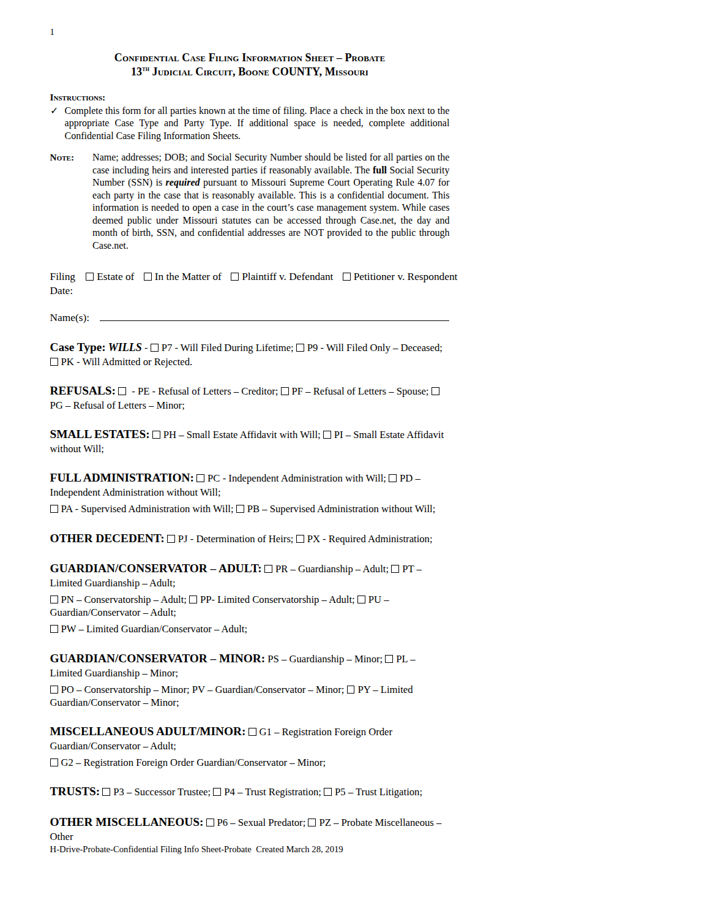1
Confidential Case Filing Information Sheet – Probate 13th Judicial Circuit, Boone COUNTY, Missouri
Instructions:
✓
Complete this form for all parties known at the time of filing. Place a check in the box next to the appropriate Case Type and Party Type. If additional space is needed, complete additional Confidential Case Filing Information Sheets.
Note:
Name; addresses; DOB; and Social Security Number should be listed for all parties on the case including heirs and interested parties if reasonably available. The full Social Security Number (SSN) is required pursuant to Missouri Supreme Court Operating Rule 4.07 for each party in the case that is reasonably available. This is a confidential document. This information is needed to open a case in the court’s case management system. While cases deemed public under Missouri statutes can be accessed through Case.net, the day and month of birth, SSN, and confidential addresses are NOT provided to the public through Case.net.
Filing Date: Estate of In the Matter of Plaintiff v. Defendant Petitioner v. Respondent
Name(s):
Case Type: WILLS - P7 - Will Filed During Lifetime; P9 - Will Filed Only – Deceased; PK - Will Admitted or Rejected.
REFUSALS: - PE - Refusal of Letters – Creditor; PF – Refusal of Letters – Spouse; PG – Refusal of Letters – Minor;
SMALL ESTATES: PH – Small Estate Affidavit with Will; PI – Small Estate Affidavit without Will;
FULL ADMINISTRATION: PC - Independent Administration with Will; PD – Independent Administration without Will;
PA - Supervised Administration with Will; PB – Supervised Administration without Will;
OTHER DECEDENT: PJ - Determination of Heirs; PX - Required Administration;
GUARDIAN/CONSERVATOR – ADULT: PR – Guardianship – Adult; PT – Limited Guardianship – Adult;
PN – Conservatorship – Adult; PP- Limited Conservatorship – Adult; PU – Guardian/Conservator – Adult;
PW – Limited Guardian/Conservator – Adult;
GUARDIAN/CONSERVATOR – MINOR: PS – Guardianship – Minor; PL – Limited Guardianship – Minor;
PO – Conservatorship – Minor; PV – Guardian/Conservator – Minor; PY – Limited Guardian/Conservator – Minor;
MISCELLANEOUS ADULT/MINOR: G1 – Registration Foreign Order Guardian/Conservator – Adult;
G2 – Registration Foreign Order Guardian/Conservator – Minor;
TRUSTS: P3 – Successor Trustee; P4 – Trust Registration; P5 – Trust Litigation;
OTHER MISCELLANEOUS: P6 – Sexual Predator; PZ – Probate Miscellaneous – Other
H-Drive-Probate-Confidential Filing Info Sheet-Probate Created March 28, 2019